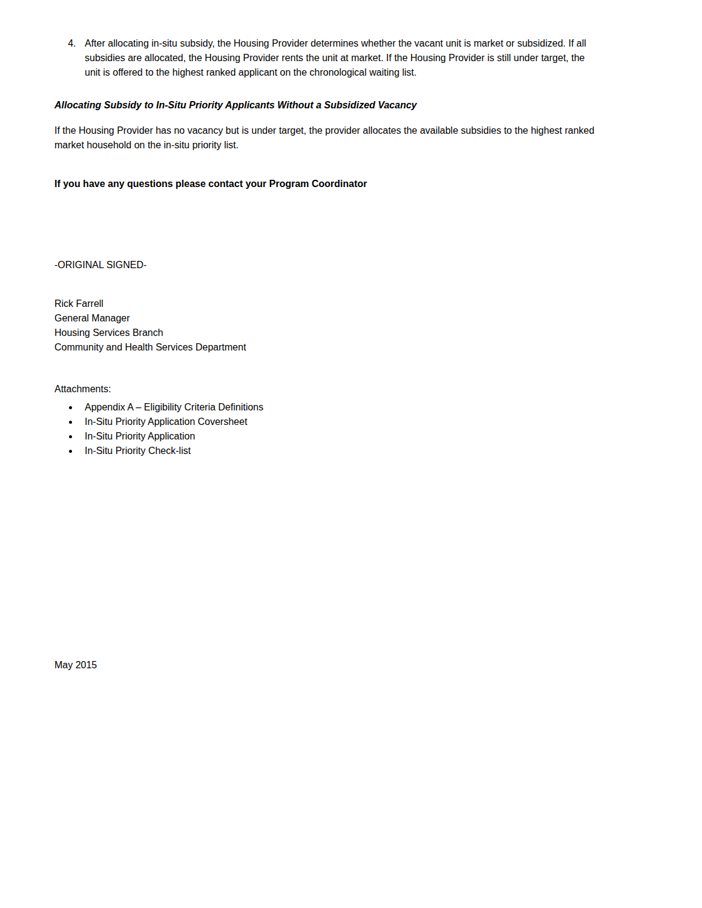After allocating in-situ subsidy, the Housing Provider determines whether the vacant unit is market or subsidized. If all subsidies are allocated, the Housing Provider rents the unit at market. If the Housing Provider is still under target, the unit is offered to the highest ranked applicant on the chronological waiting list.
Allocating Subsidy to In-Situ Priority Applicants Without a Subsidized Vacancy
If the Housing Provider has no vacancy but is under target, the provider allocates the available subsidies to the highest ranked market household on the in-situ priority list.
If you have any questions please contact your Program Coordinator
-ORIGINAL SIGNED-
Rick Farrell
General Manager
Housing Services Branch
Community and Health Services Department
Attachments:
Appendix A – Eligibility Criteria Definitions
In-Situ Priority Application Coversheet
In-Situ Priority Application
In-Situ Priority Check-list
May 2015